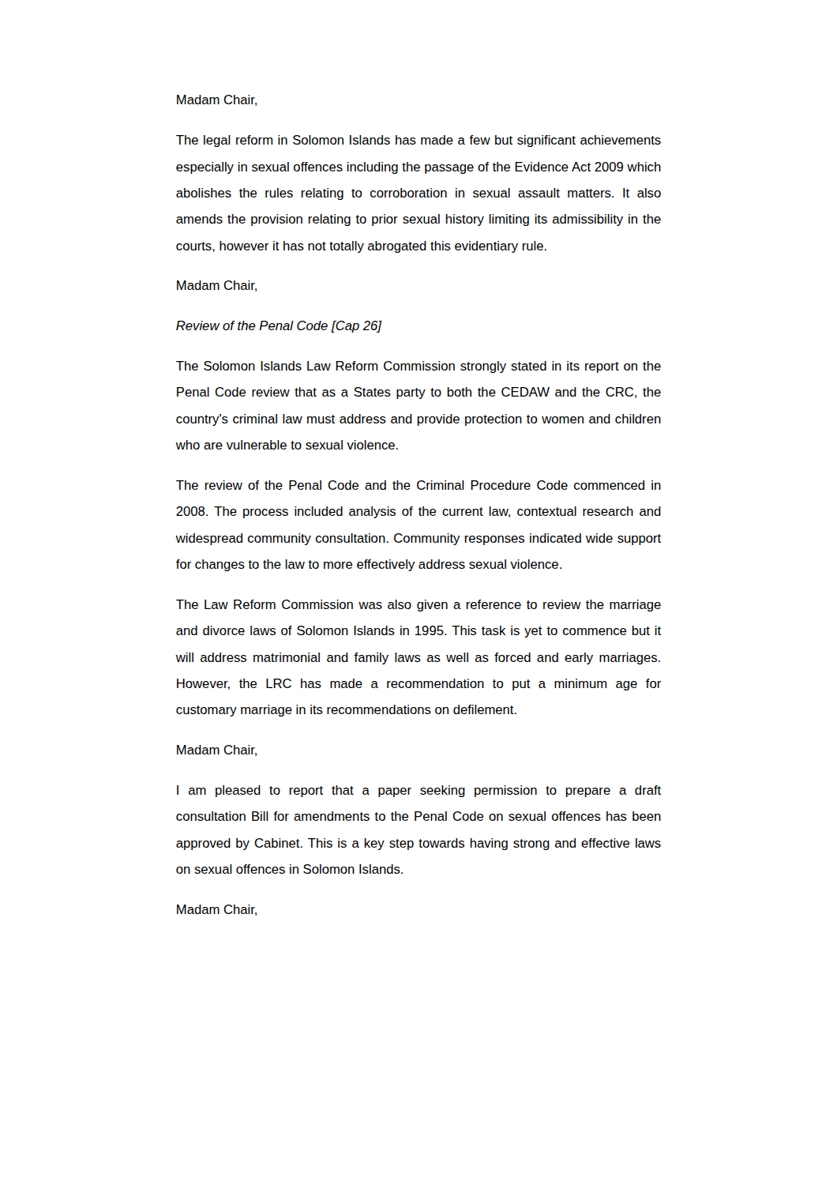Madam Chair,
The legal reform in Solomon Islands has made a few but significant achievements especially in sexual offences including the passage of the Evidence Act 2009 which abolishes the rules relating to corroboration in sexual assault matters. It also amends the provision relating to prior sexual history limiting its admissibility in the courts, however it has not totally abrogated this evidentiary rule.
Madam Chair,
Review of the Penal Code [Cap 26]
The Solomon Islands Law Reform Commission strongly stated in its report on the Penal Code review that as a States party to both the CEDAW and the CRC, the country's criminal law must address and provide protection to women and children who are vulnerable to sexual violence.
The review of the Penal Code and the Criminal Procedure Code commenced in 2008. The process included analysis of the current law, contextual research and widespread community consultation. Community responses indicated wide support for changes to the law to more effectively address sexual violence.
The Law Reform Commission was also given a reference to review the marriage and divorce laws of Solomon Islands in 1995. This task is yet to commence but it will address matrimonial and family laws as well as forced and early marriages. However, the LRC has made a recommendation to put a minimum age for customary marriage in its recommendations on defilement.
Madam Chair,
I am pleased to report that a paper seeking permission to prepare a draft consultation Bill for amendments to the Penal Code on sexual offences has been approved by Cabinet. This is a key step towards having strong and effective laws on sexual offences in Solomon Islands.
Madam Chair,